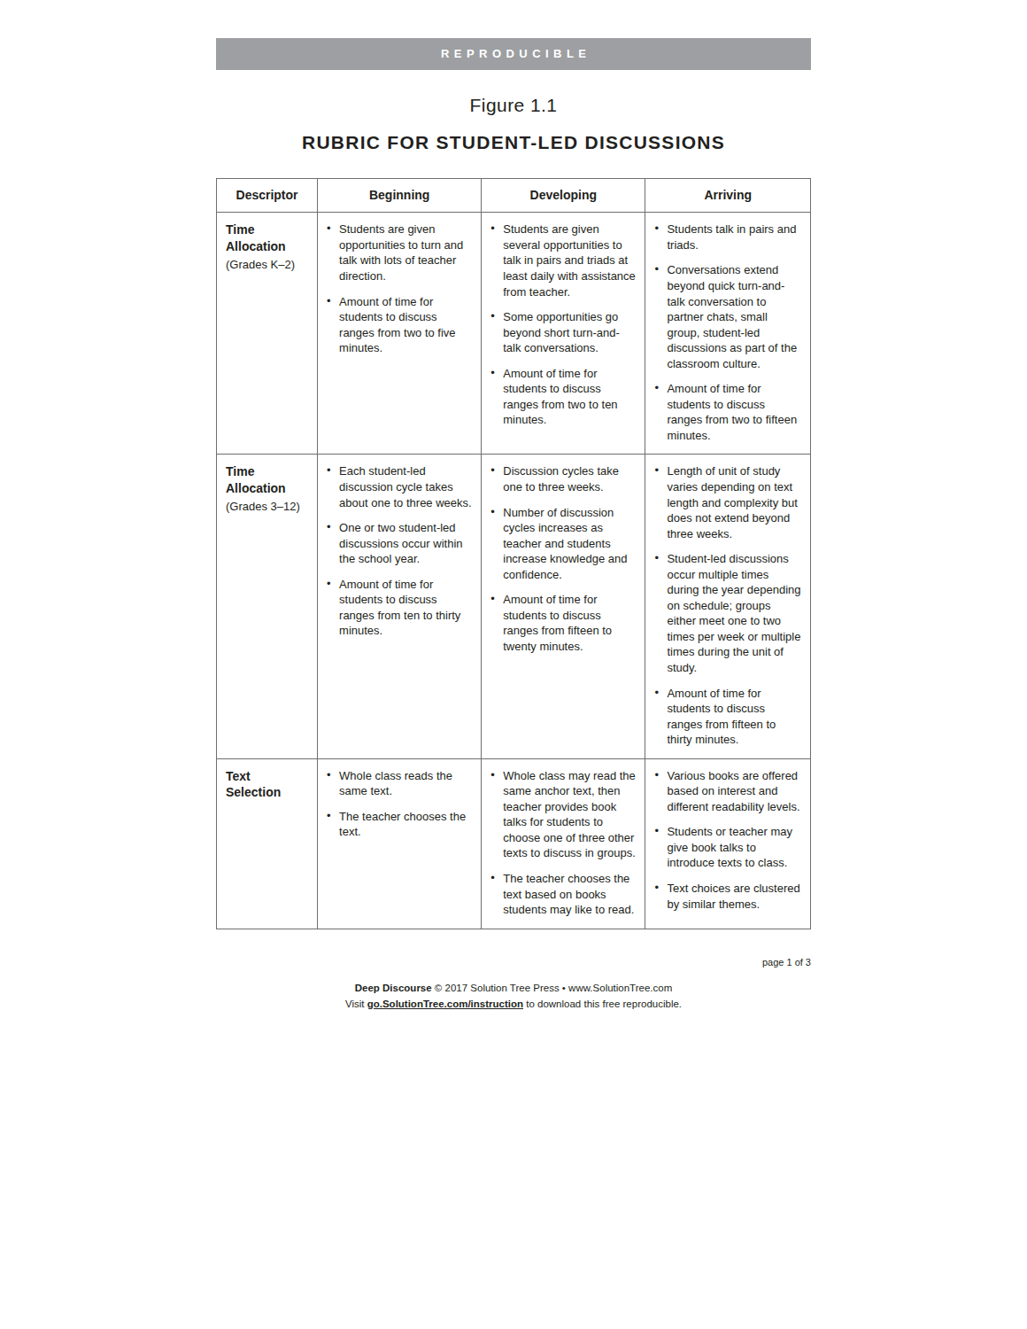Reproducible
Figure 1.1
Rubric for Student-Led Discussions
| Descriptor | Beginning | Developing | Arriving |
| --- | --- | --- | --- |
| Time Allocation (Grades K–2) | Students are given opportunities to turn and talk with lots of teacher direction. Amount of time for students to discuss ranges from two to five minutes. | Students are given several opportunities to talk in pairs and triads at least daily with assistance from teacher. Some opportunities go beyond short turn-and-talk conversations. Amount of time for students to discuss ranges from two to ten minutes. | Students talk in pairs and triads. Conversations extend beyond quick turn-and-talk conversation to partner chats, small group, student-led discussions as part of the classroom culture. Amount of time for students to discuss ranges from two to fifteen minutes. |
| Time Allocation (Grades 3–12) | Each student-led discussion cycle takes about one to three weeks. One or two student-led discussions occur within the school year. Amount of time for students to discuss ranges from ten to thirty minutes. | Discussion cycles take one to three weeks. Number of discussion cycles increases as teacher and students increase knowledge and confidence. Amount of time for students to discuss ranges from fifteen to twenty minutes. | Length of unit of study varies depending on text length and complexity but does not extend beyond three weeks. Student-led discussions occur multiple times during the year depending on schedule; groups either meet one to two times per week or multiple times during the unit of study. Amount of time for students to discuss ranges from fifteen to thirty minutes. |
| Text Selection | Whole class reads the same text. The teacher chooses the text. | Whole class may read the same anchor text, then teacher provides book talks for students to choose one of three other texts to discuss in groups. The teacher chooses the text based on books students may like to read. | Various books are offered based on interest and different readability levels. Students or teacher may give book talks to introduce texts to class. Text choices are clustered by similar themes. |
page 1 of 3
Deep Discourse © 2017 Solution Tree Press • www.SolutionTree.com
Visit go.SolutionTree.com/instruction to download this free reproducible.